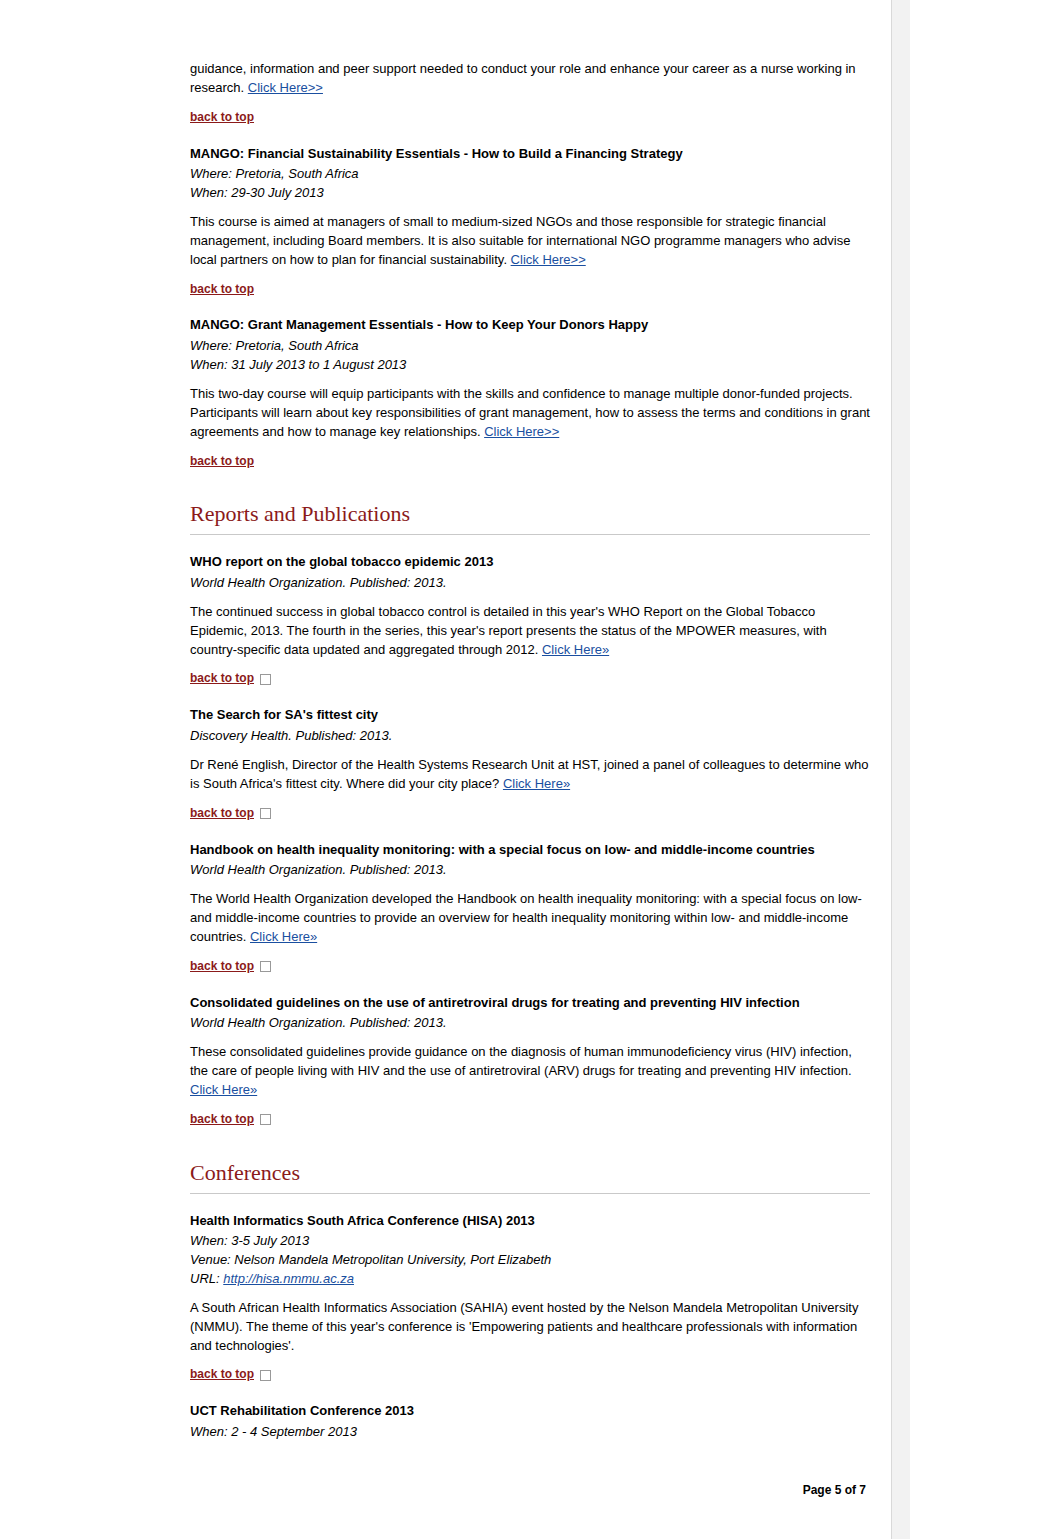guidance, information and peer support needed to conduct your role and enhance your career as a nurse working in research. Click Here>>
back to top
MANGO: Financial Sustainability Essentials - How to Build a Financing Strategy
Where: Pretoria, South Africa
When: 29-30 July 2013
This course is aimed at managers of small to medium-sized NGOs and those responsible for strategic financial management, including Board members. It is also suitable for international NGO programme managers who advise local partners on how to plan for financial sustainability. Click Here>>
back to top
MANGO: Grant Management Essentials - How to Keep Your Donors Happy
Where: Pretoria, South Africa
When: 31 July 2013 to 1 August 2013
This two-day course will equip participants with the skills and confidence to manage multiple donor-funded projects. Participants will learn about key responsibilities of grant management, how to assess the terms and conditions in grant agreements and how to manage key relationships. Click Here>>
back to top
Reports and Publications
WHO report on the global tobacco epidemic 2013
World Health Organization. Published: 2013.
The continued success in global tobacco control is detailed in this year's WHO Report on the Global Tobacco Epidemic, 2013. The fourth in the series, this year's report presents the status of the MPOWER measures, with country-specific data updated and aggregated through 2012. Click Here»
back to top
The Search for SA's fittest city
Discovery Health. Published: 2013.
Dr René English, Director of the Health Systems Research Unit at HST, joined a panel of colleagues to determine who is South Africa's fittest city. Where did your city place? Click Here»
back to top
Handbook on health inequality monitoring: with a special focus on low- and middle-income countries
World Health Organization. Published: 2013.
The World Health Organization developed the Handbook on health inequality monitoring: with a special focus on low- and middle-income countries to provide an overview for health inequality monitoring within low- and middle-income countries. Click Here»
back to top
Consolidated guidelines on the use of antiretroviral drugs for treating and preventing HIV infection
World Health Organization. Published: 2013.
These consolidated guidelines provide guidance on the diagnosis of human immunodeficiency virus (HIV) infection, the care of people living with HIV and the use of antiretroviral (ARV) drugs for treating and preventing HIV infection. Click Here»
back to top
Conferences
Health Informatics South Africa Conference (HISA) 2013
When: 3-5 July 2013
Venue: Nelson Mandela Metropolitan University, Port Elizabeth
URL: http://hisa.nmmu.ac.za
A South African Health Informatics Association (SAHIA) event hosted by the Nelson Mandela Metropolitan University (NMMU). The theme of this year's conference is 'Empowering patients and healthcare professionals with information and technologies'.
back to top
UCT Rehabilitation Conference 2013
When: 2 - 4 September 2013
Page 5 of 7